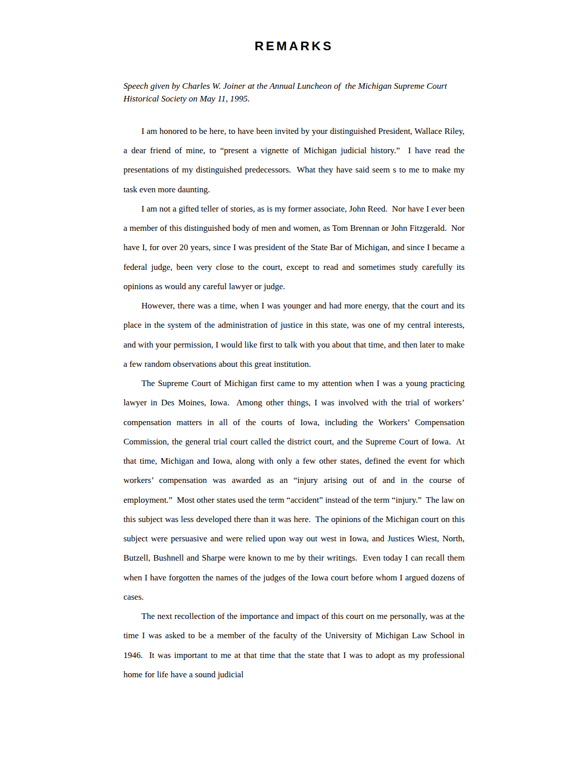REMARKS
Speech given by Charles W. Joiner at the Annual Luncheon of the Michigan Supreme Court Historical Society on May 11, 1995.
I am honored to be here, to have been invited by your distinguished President, Wallace Riley, a dear friend of mine, to “present a vignette of Michigan judicial history.” I have read the presentations of my distinguished predecessors. What they have said seem s to me to make my task even more daunting.
I am not a gifted teller of stories, as is my former associate, John Reed. Nor have I ever been a member of this distinguished body of men and women, as Tom Brennan or John Fitzgerald. Nor have I, for over 20 years, since I was president of the State Bar of Michigan, and since I became a federal judge, been very close to the court, except to read and sometimes study carefully its opinions as would any careful lawyer or judge.
However, there was a time, when I was younger and had more energy, that the court and its place in the system of the administration of justice in this state, was one of my central interests, and with your permission, I would like first to talk with you about that time, and then later to make a few random observations about this great institution.
The Supreme Court of Michigan first came to my attention when I was a young practicing lawyer in Des Moines, Iowa. Among other things, I was involved with the trial of workers’ compensation matters in all of the courts of Iowa, including the Workers’ Compensation Commission, the general trial court called the district court, and the Supreme Court of Iowa. At that time, Michigan and Iowa, along with only a few other states, defined the event for which workers’ compensation was awarded as an “injury arising out of and in the course of employment.” Most other states used the term “accident” instead of the term “injury.” The law on this subject was less developed there than it was here. The opinions of the Michigan court on this subject were persuasive and were relied upon way out west in Iowa, and Justices Wiest, North, Butzell, Bushnell and Sharpe were known to me by their writings. Even today I can recall them when I have forgotten the names of the judges of the Iowa court before whom I argued dozens of cases.
The next recollection of the importance and impact of this court on me personally, was at the time I was asked to be a member of the faculty of the University of Michigan Law School in 1946. It was important to me at that time that the state that I was to adopt as my professional home for life have a sound judicial